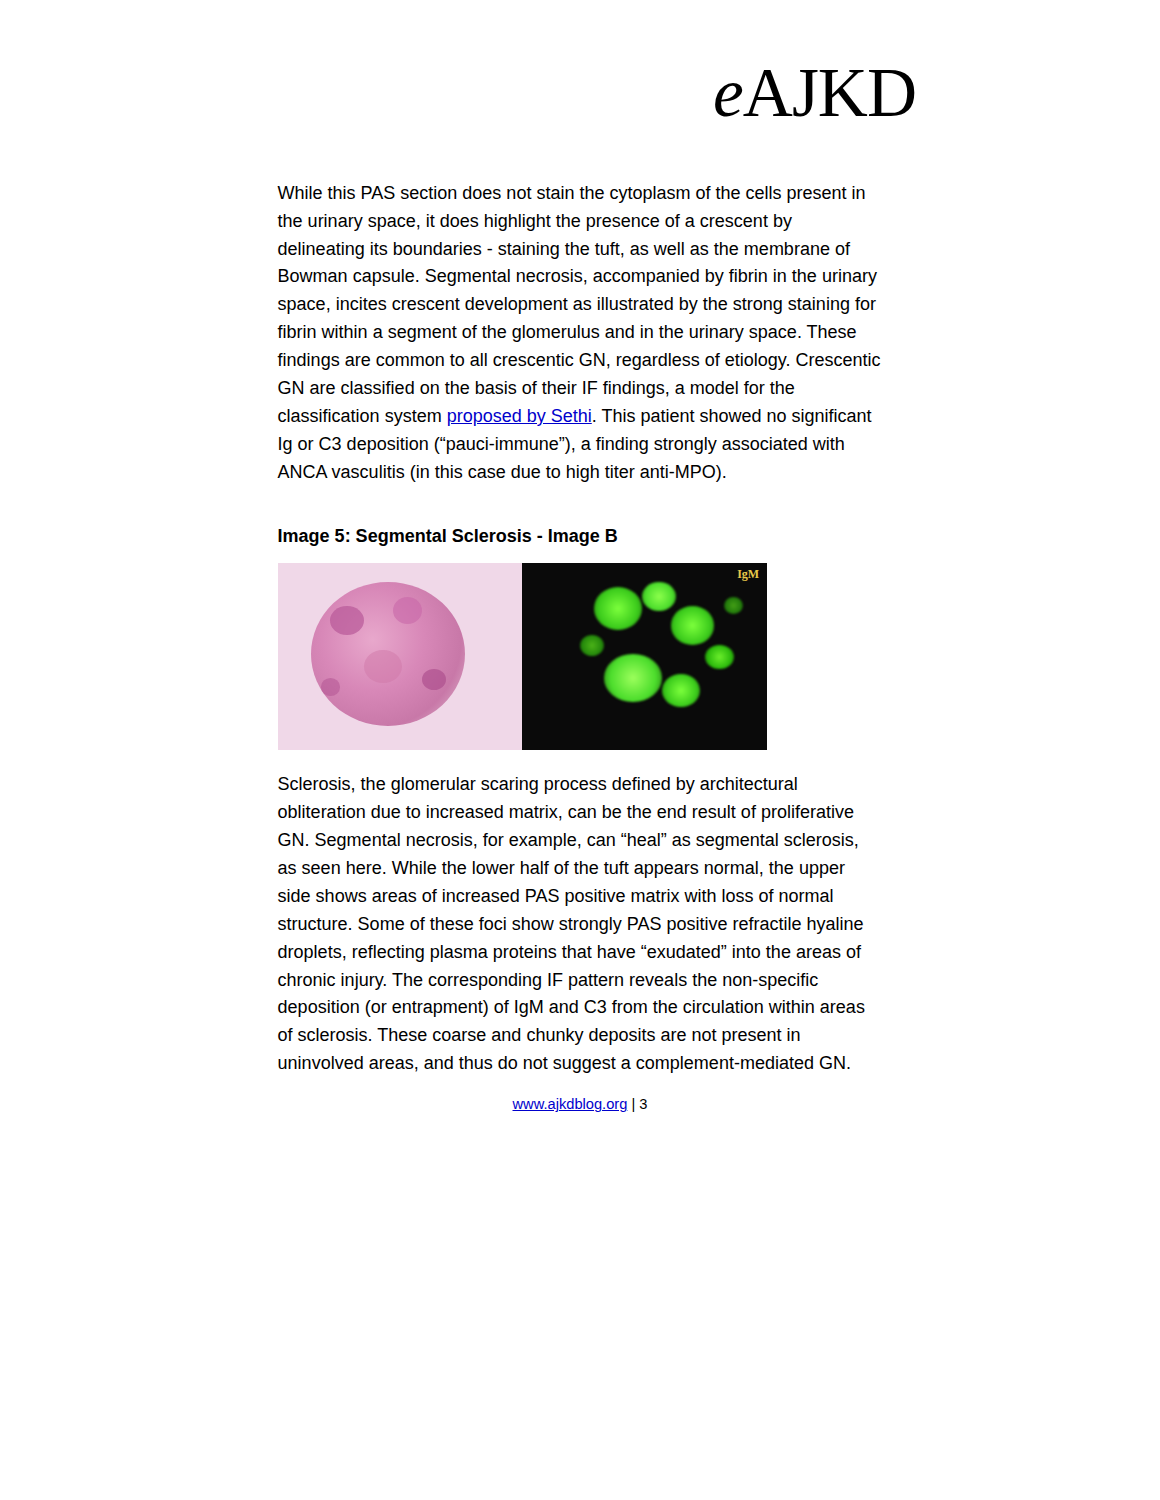e AJKD
While this PAS section does not stain the cytoplasm of the cells present in the urinary space, it does highlight the presence of a crescent by delineating its boundaries - staining the tuft, as well as the membrane of Bowman capsule. Segmental necrosis, accompanied by fibrin in the urinary space, incites crescent development as illustrated by the strong staining for fibrin within a segment of the glomerulus and in the urinary space. These findings are common to all crescentic GN, regardless of etiology. Crescentic GN are classified on the basis of their IF findings, a model for the classification system proposed by Sethi. This patient showed no significant Ig or C3 deposition (“pauci-immune”), a finding strongly associated with ANCA vasculitis (in this case due to high titer anti-MPO).
Image 5: Segmental Sclerosis - Image B
IgM
Sclerosis, the glomerular scaring process defined by architectural obliteration due to increased matrix, can be the end result of proliferative GN. Segmental necrosis, for example, can “heal” as segmental sclerosis, as seen here. While the lower half of the tuft appears normal, the upper side shows areas of increased PAS positive matrix with loss of normal structure. Some of these foci show strongly PAS positive refractile hyaline droplets, reflecting plasma proteins that have “exudated” into the areas of chronic injury. The corresponding IF pattern reveals the non-specific deposition (or entrapment) of IgM and C3 from the circulation within areas of sclerosis. These coarse and chunky deposits are not present in uninvolved areas, and thus do not suggest a complement-mediated GN.
www.ajkdblog.org | 3